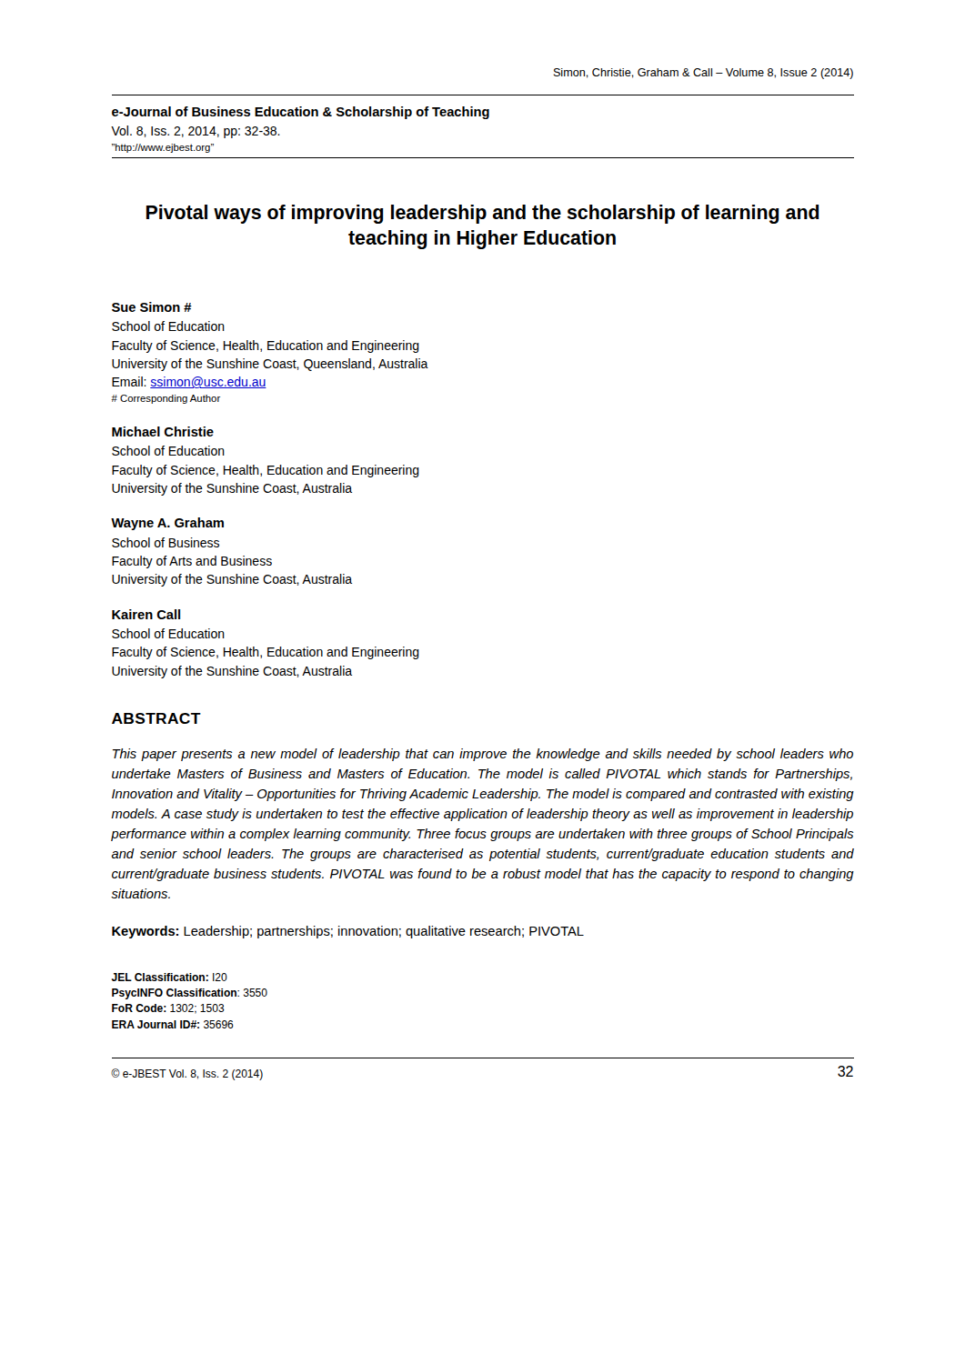Simon, Christie, Graham & Call – Volume 8, Issue 2 (2014)
e-Journal of Business Education & Scholarship of Teaching
Vol. 8, Iss. 2, 2014, pp: 32-38.
”http://www.ejbest.org”
Pivotal ways of improving leadership and the scholarship of learning and teaching in Higher Education
Sue Simon #
School of Education
Faculty of Science, Health, Education and Engineering
University of the Sunshine Coast, Queensland, Australia
Email: ssimon@usc.edu.au
# Corresponding Author
Michael Christie
School of Education
Faculty of Science, Health, Education and Engineering
University of the Sunshine Coast, Australia
Wayne A. Graham
School of Business
Faculty of Arts and Business
University of the Sunshine Coast, Australia
Kairen Call
School of Education
Faculty of Science, Health, Education and Engineering
University of the Sunshine Coast, Australia
ABSTRACT
This paper presents a new model of leadership that can improve the knowledge and skills needed by school leaders who undertake Masters of Business and Masters of Education. The model is called PIVOTAL which stands for Partnerships, Innovation and Vitality – Opportunities for Thriving Academic Leadership. The model is compared and contrasted with existing models. A case study is undertaken to test the effective application of leadership theory as well as improvement in leadership performance within a complex learning community. Three focus groups are undertaken with three groups of School Principals and senior school leaders. The groups are characterised as potential students, current/graduate education students and current/graduate business students. PIVOTAL was found to be a robust model that has the capacity to respond to changing situations.
Keywords: Leadership; partnerships; innovation; qualitative research; PIVOTAL
JEL Classification: I20
PsycINFO Classification: 3550
FoR Code: 1302; 1503
ERA Journal ID#: 35696
© e-JBEST Vol. 8, Iss. 2 (2014) 32